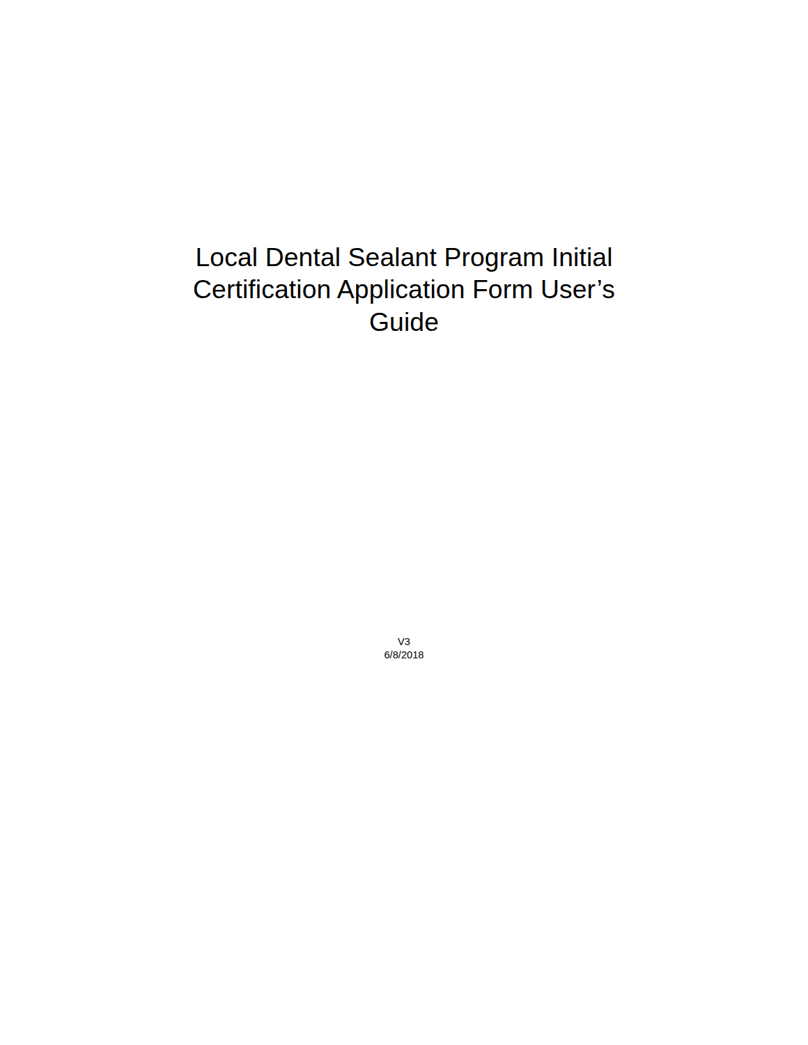Local Dental Sealant Program Initial Certification Application Form User’s Guide
V3
6/8/2018